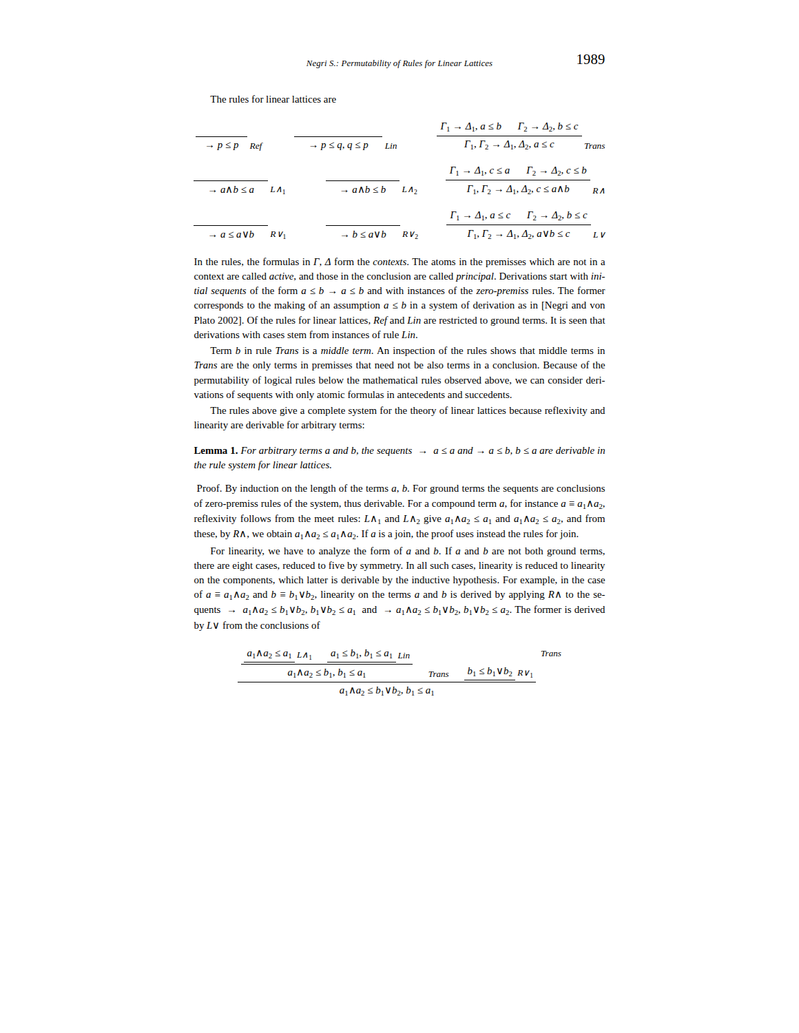Negri S.: Permutability of Rules for Linear Lattices 1989
The rules for linear lattices are
→ p ≤ p Ref → p ≤ q, q ≤ p Lin Γ 1 → Δ 1, a ≤ b Γ 2 → Δ 2, b ≤ c Γ 1, Γ 2 → Δ 1, Δ 2, a ≤ c Trans
→ a∧b ≤ a L∧1 → a∧b ≤ b L∧2 Γ 1 → Δ 1, c ≤ a Γ 2 → Δ 2, c ≤ b Γ 1, Γ 2 → Δ 1, Δ 2, c ≤ a∧b R∧
→ a ≤ a∨b R∨1 → b ≤ a∨b R∨2 Γ 1 → Δ 1, a ≤ c Γ 2 → Δ 2, b ≤ c Γ 1, Γ 2 → Δ 1, Δ 2, a∨b ≤ c L∨
In the rules, the formulas in Γ, Δ form the contexts. The atoms in the premisses which are not in a context are called active, and those in the conclusion are called principal. Derivations start with initial sequents of the form a ≤ b → a ≤ b and with instances of the zero-premiss rules. The former corresponds to the making of an assumption a ≤ b in a system of derivation as in [Negri and von Plato 2002]. Of the rules for linear lattices, Ref and Lin are restricted to ground terms. It is seen that derivations with cases stem from instances of rule Lin.
Term b in rule Trans is a middle term. An inspection of the rules shows that middle terms in Trans are the only terms in premisses that need not be also terms in a conclusion. Because of the permutability of logical rules below the mathematical rules observed above, we can consider derivations of sequents with only atomic formulas in antecedents and succedents.
The rules above give a complete system for the theory of linear lattices because reflexivity and linearity are derivable for arbitrary terms:
Lemma 1. For arbitrary terms a and b, the sequents → a ≤ a and → a ≤ b, b ≤ a are derivable in the rule system for linear lattices.
Proof. By induction on the length of the terms a, b. For ground terms the sequents are conclusions of zero-premiss rules of the system, thus derivable. For a compound term a, for instance a ≡ a 1∧a 2, reflexivity follows from the meet rules: L∧1 and L∧2 give a 1∧a 2 ≤ a 1 and a 1∧a 2 ≤ a 2, and from these, by R∧, we obtain a 1∧a 2 ≤ a 1∧a 2. If a is a join, the proof uses instead the rules for join.
For linearity, we have to analyze the form of a and b. If a and b are not both ground terms, there are eight cases, reduced to five by symmetry. In all such cases, linearity is reduced to linearity on the components, which latter is derivable by the inductive hypothesis. For example, in the case of a ≡ a 1∧a 2 and b ≡ b 1∨b 2, linearity on the terms a and b is derived by applying R∧ to the sequents → a 1∧a 2 ≤ b 1∨b 2, b 1∨b 2 ≤ a 1 and → a 1∧a 2 ≤ b 1∨b 2, b 1∨b 2 ≤ a 2. The former is derived by L∨ from the conclusions of
a 1∧a 2 ≤ a 1 L∧1 a 1 ≤ b 1, b 1 ≤ a 1 Lin a 1∧a 2 ≤ b 1, b 1 ≤ a 1 Trans b 1 ≤ b 1∨b 2 R∨1 a 1∧a 2 ≤ b 1∨b 2, b 1 ≤ a 1 Trans